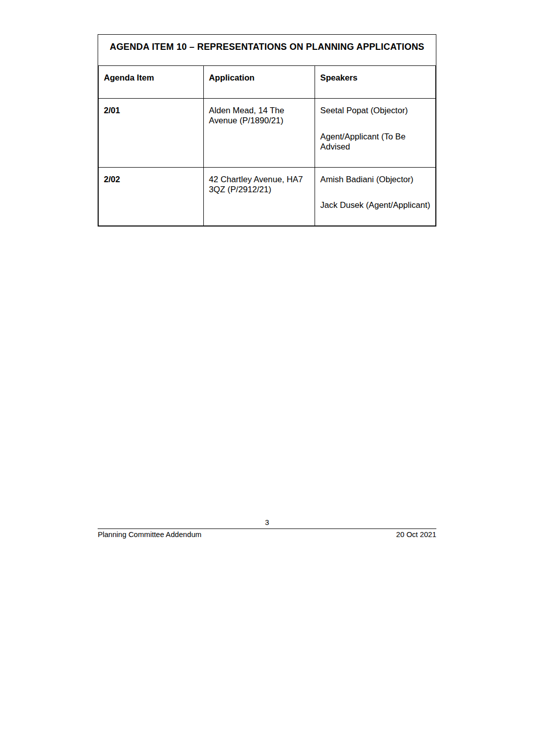AGENDA ITEM 10 – REPRESENTATIONS ON PLANNING APPLICATIONS
| Agenda Item | Application | Speakers |
| 2/01 | Alden Mead, 14 The Avenue (P/1890/21) | Seetal Popat (Objector) Agent/Applicant (To Be Advised |
| 2/02 | 42 Chartley Avenue, HA7 3QZ (P/2912/21) | Amish Badiani (Objector) Jack Dusek (Agent/Applicant) |
3
Planning Committee Addendum 20 Oct 2021